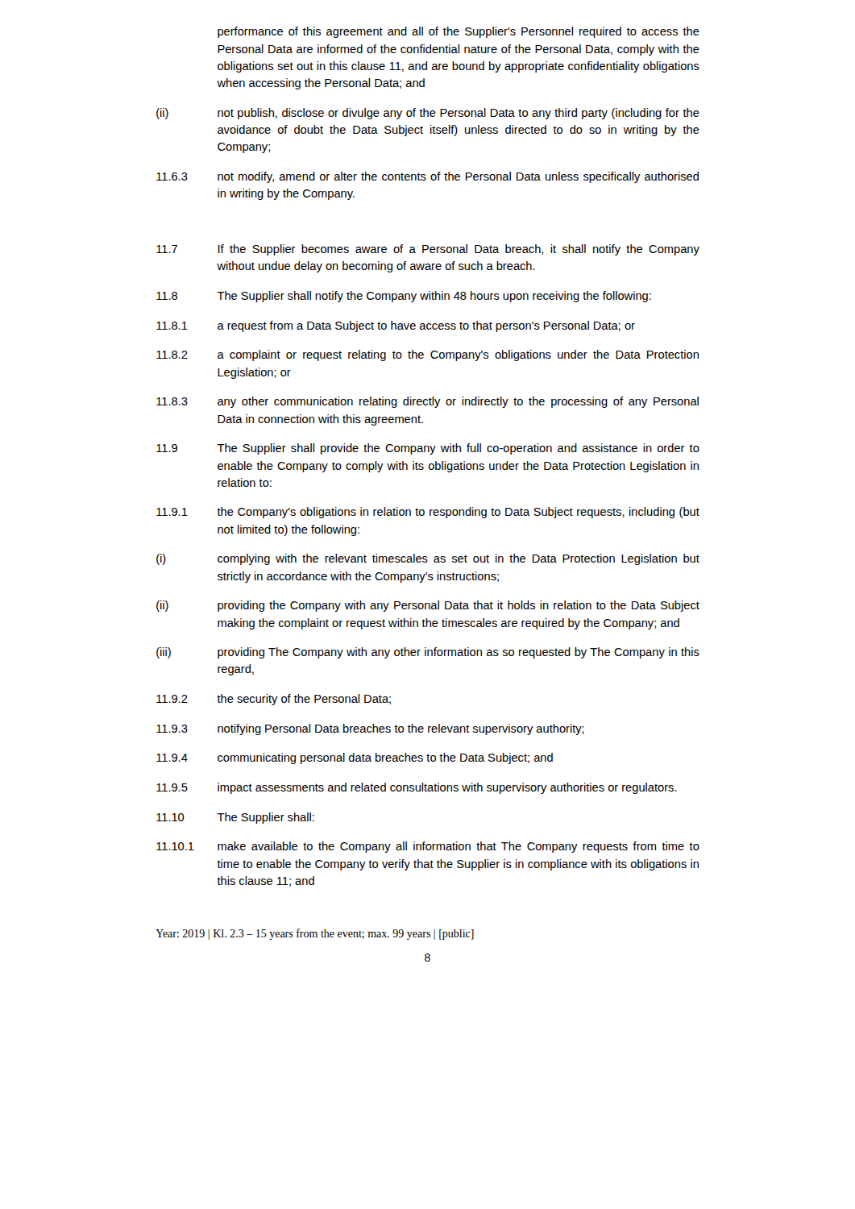performance of this agreement and all of the Supplier's Personnel required to access the Personal Data are informed of the confidential nature of the Personal Data, comply with the obligations set out in this clause 11, and are bound by appropriate confidentiality obligations when accessing the Personal Data; and
(ii)
not publish, disclose or divulge any of the Personal Data to any third party (including for the avoidance of doubt the Data Subject itself) unless directed to do so in writing by the Company;
11.6.3
not modify, amend or alter the contents of the Personal Data unless specifically authorised in writing by the Company.
11.7
If the Supplier becomes aware of a Personal Data breach, it shall notify the Company without undue delay on becoming of aware of such a breach.
11.8
The Supplier shall notify the Company within 48 hours upon receiving the following:
11.8.1
a request from a Data Subject to have access to that person's Personal Data; or
11.8.2
a complaint or request relating to the Company's obligations under the Data Protection Legislation; or
11.8.3
any other communication relating directly or indirectly to the processing of any Personal Data in connection with this agreement.
11.9
The Supplier shall provide the Company with full co-operation and assistance in order to enable the Company to comply with its obligations under the Data Protection Legislation in relation to:
11.9.1
the Company's obligations in relation to responding to Data Subject requests, including (but not limited to) the following:
(i)
complying with the relevant timescales as set out in the Data Protection Legislation but strictly in accordance with the Company's instructions;
(ii)
providing the Company with any Personal Data that it holds in relation to the Data Subject making the complaint or request within the timescales are required by the Company; and
(iii)
providing The Company with any other information as so requested by The Company in this regard,
11.9.2
the security of the Personal Data;
11.9.3
notifying Personal Data breaches to the relevant supervisory authority;
11.9.4
communicating personal data breaches to the Data Subject; and
11.9.5
impact assessments and related consultations with supervisory authorities or regulators.
11.10
The Supplier shall:
11.10.1
make available to the Company all information that The Company requests from time to time to enable the Company to verify that the Supplier is in compliance with its obligations in this clause 11; and
Year: 2019 | Kl. 2.3 – 15 years from the event; max. 99 years | [public]
8